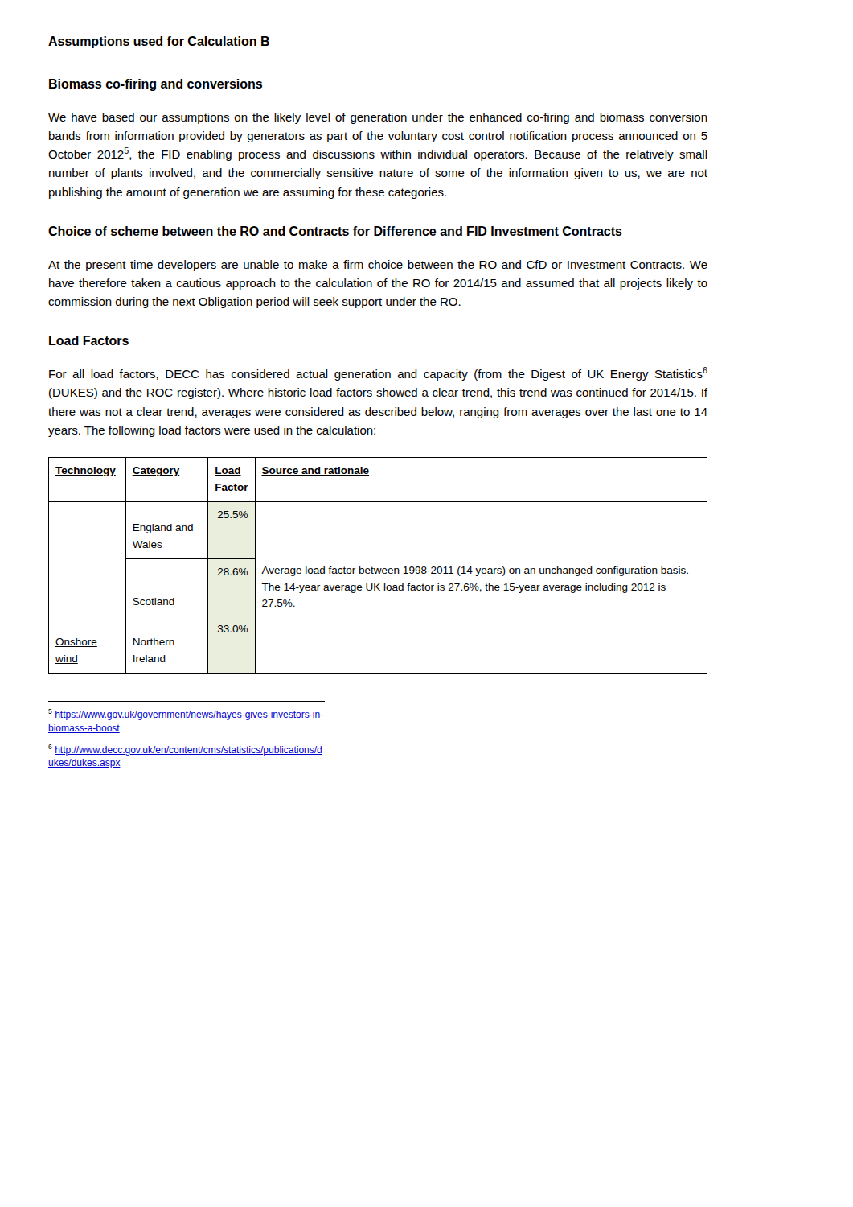Assumptions used for Calculation B
Biomass co-firing and conversions
We have based our assumptions on the likely level of generation under the enhanced co-firing and biomass conversion bands from information provided by generators as part of the voluntary cost control notification process announced on 5 October 20125, the FID enabling process and discussions within individual operators. Because of the relatively small number of plants involved, and the commercially sensitive nature of some of the information given to us, we are not publishing the amount of generation we are assuming for these categories.
Choice of scheme between the RO and Contracts for Difference and FID Investment Contracts
At the present time developers are unable to make a firm choice between the RO and CfD or Investment Contracts. We have therefore taken a cautious approach to the calculation of the RO for 2014/15 and assumed that all projects likely to commission during the next Obligation period will seek support under the RO.
Load Factors
For all load factors, DECC has considered actual generation and capacity (from the Digest of UK Energy Statistics6 (DUKES) and the ROC register). Where historic load factors showed a clear trend, this trend was continued for 2014/15. If there was not a clear trend, averages were considered as described below, ranging from averages over the last one to 14 years. The following load factors were used in the calculation:
| Technology | Category | Load Factor | Source and rationale |
| --- | --- | --- | --- |
| Onshore wind | England and Wales | 25.5% | Average load factor between 1998-2011 (14 years) on an unchanged configuration basis. The 14-year average UK load factor is 27.6%, the 15-year average including 2012 is 27.5%. |
| Scotland | 28.6% |
| Northern Ireland | 33.0% |
5 https://www.gov.uk/government/news/hayes-gives-investors-in-biomass-a-boost
6 http://www.decc.gov.uk/en/content/cms/statistics/publications/dukes/dukes.aspx